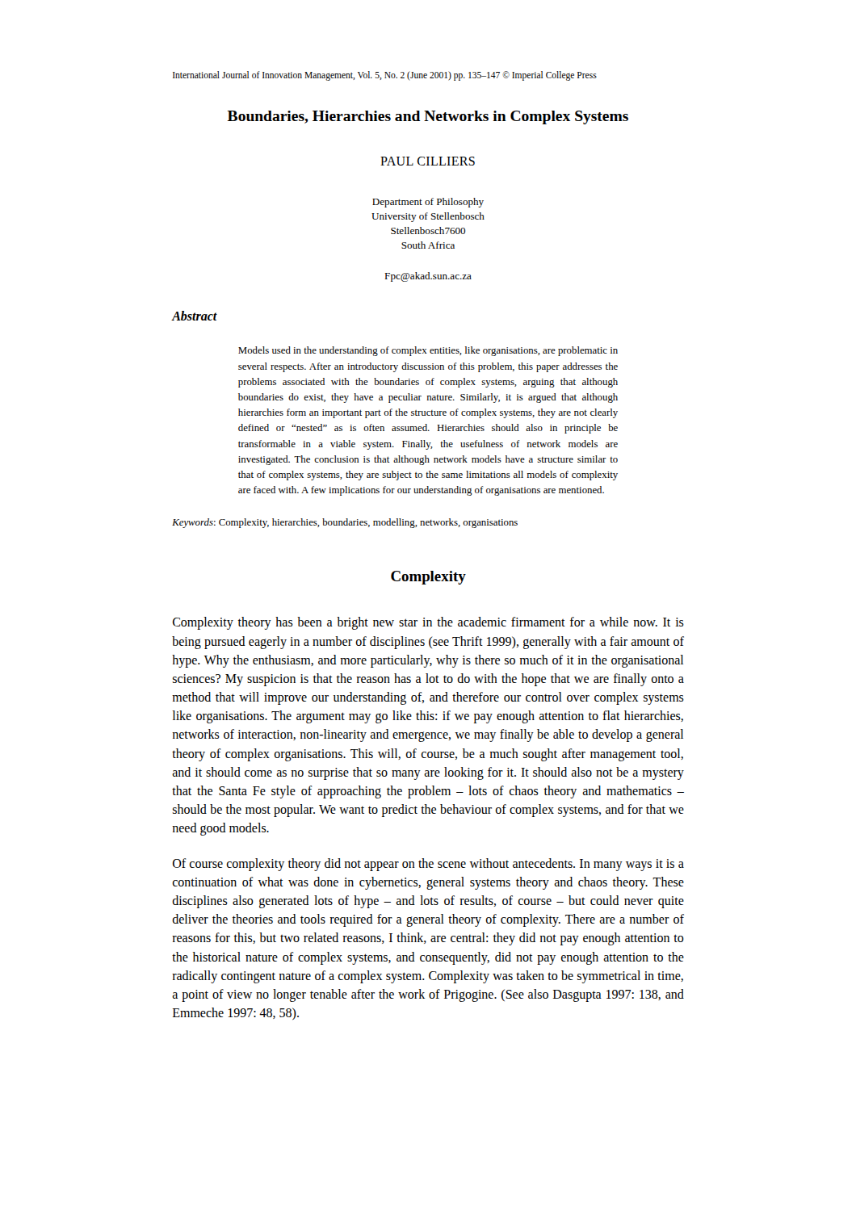International Journal of Innovation Management, Vol. 5, No. 2 (June 2001) pp. 135–147 © Imperial College Press
Boundaries, Hierarchies and Networks in Complex Systems
PAUL CILLIERS
Department of Philosophy
University of Stellenbosch
Stellenbosch7600
South Africa
Fpc@akad.sun.ac.za
Abstract
Models used in the understanding of complex entities, like organisations, are problematic in several respects. After an introductory discussion of this problem, this paper addresses the problems associated with the boundaries of complex systems, arguing that although boundaries do exist, they have a peculiar nature. Similarly, it is argued that although hierarchies form an important part of the structure of complex systems, they are not clearly defined or “nested” as is often assumed. Hierarchies should also in principle be transformable in a viable system. Finally, the usefulness of network models are investigated. The conclusion is that although network models have a structure similar to that of complex systems, they are subject to the same limitations all models of complexity are faced with. A few implications for our understanding of organisations are mentioned.
Keywords: Complexity, hierarchies, boundaries, modelling, networks, organisations
Complexity
Complexity theory has been a bright new star in the academic firmament for a while now. It is being pursued eagerly in a number of disciplines (see Thrift 1999), generally with a fair amount of hype. Why the enthusiasm, and more particularly, why is there so much of it in the organisational sciences? My suspicion is that the reason has a lot to do with the hope that we are finally onto a method that will improve our understanding of, and therefore our control over complex systems like organisations. The argument may go like this: if we pay enough attention to flat hierarchies, networks of interaction, non-linearity and emergence, we may finally be able to develop a general theory of complex organisations. This will, of course, be a much sought after management tool, and it should come as no surprise that so many are looking for it. It should also not be a mystery that the Santa Fe style of approaching the problem – lots of chaos theory and mathematics – should be the most popular. We want to predict the behaviour of complex systems, and for that we need good models.
Of course complexity theory did not appear on the scene without antecedents. In many ways it is a continuation of what was done in cybernetics, general systems theory and chaos theory. These disciplines also generated lots of hype – and lots of results, of course – but could never quite deliver the theories and tools required for a general theory of complexity. There are a number of reasons for this, but two related reasons, I think, are central: they did not pay enough attention to the historical nature of complex systems, and consequently, did not pay enough attention to the radically contingent nature of a complex system. Complexity was taken to be symmetrical in time, a point of view no longer tenable after the work of Prigogine. (See also Dasgupta 1997: 138, and Emmeche 1997: 48, 58).